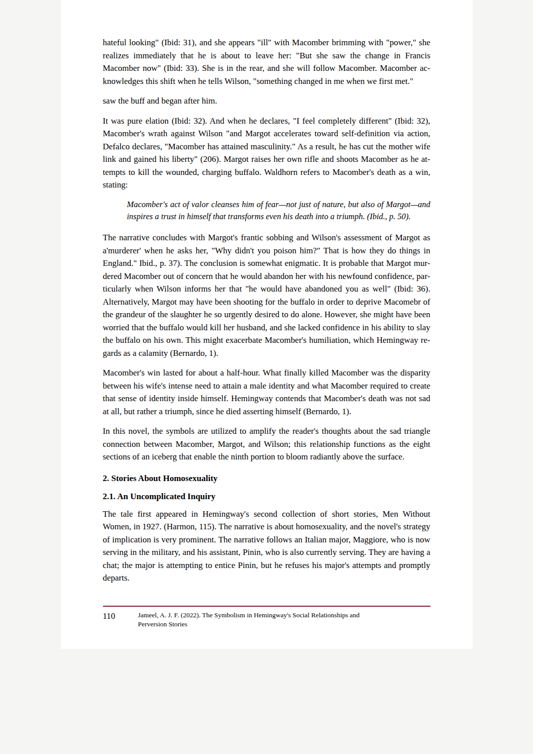hateful looking" (Ibid: 31), and she appears "ill" with Macomber brimming with "power," she realizes immediately that he is about to leave her: "But she saw the change in Francis Macomber now" (Ibid: 33). She is in the rear, and she will follow Macomber. Macomber acknowledges this shift when he tells Wilson, "something changed in me when we first met."
saw the buff and began after him.
It was pure elation (Ibid: 32). And when he declares, "I feel completely different" (Ibid: 32), Macomber's wrath against Wilson "and Margot accelerates toward self-definition via action, Defalco declares, "Macomber has attained masculinity." As a result, he has cut the mother wife link and gained his liberty" (206). Margot raises her own rifle and shoots Macomber as he attempts to kill the wounded, charging buffalo. Waldhorn refers to Macomber's death as a win, stating:
Macomber's act of valor cleanses him of fear—not just of nature, but also of Margot—and inspires a trust in himself that transforms even his death into a triumph. (Ibid., p. 50).
The narrative concludes with Margot's frantic sobbing and Wilson's assessment of Margot as a'murderer' when he asks her, "Why didn't you poison him?" That is how they do things in England." Ibid., p. 37). The conclusion is somewhat enigmatic. It is probable that Margot murdered Macomber out of concern that he would abandon her with his newfound confidence, particularly when Wilson informs her that "he would have abandoned you as well" (Ibid: 36). Alternatively, Margot may have been shooting for the buffalo in order to deprive Macomebr of the grandeur of the slaughter he so urgently desired to do alone. However, she might have been worried that the buffalo would kill her husband, and she lacked confidence in his ability to slay the buffalo on his own. This might exacerbate Macomber's humiliation, which Hemingway regards as a calamity (Bernardo, 1).
Macomber's win lasted for about a half-hour. What finally killed Macomber was the disparity between his wife's intense need to attain a male identity and what Macomber required to create that sense of identity inside himself. Hemingway contends that Macomber's death was not sad at all, but rather a triumph, since he died asserting himself (Bernardo, 1).
In this novel, the symbols are utilized to amplify the reader's thoughts about the sad triangle connection between Macomber, Margot, and Wilson; this relationship functions as the eight sections of an iceberg that enable the ninth portion to bloom radiantly above the surface.
2. Stories About Homosexuality
2.1. An Uncomplicated Inquiry
The tale first appeared in Hemingway's second collection of short stories, Men Without Women, in 1927. (Harmon, 115). The narrative is about homosexuality, and the novel's strategy of implication is very prominent. The narrative follows an Italian major, Maggiore, who is now serving in the military, and his assistant, Pinin, who is also currently serving. They are having a chat; the major is attempting to entice Pinin, but he refuses his major's attempts and promptly departs.
110
Jameel, A. J. F. (2022). The Symbolism in Hemingway's Social Relationships and Perversion Stories